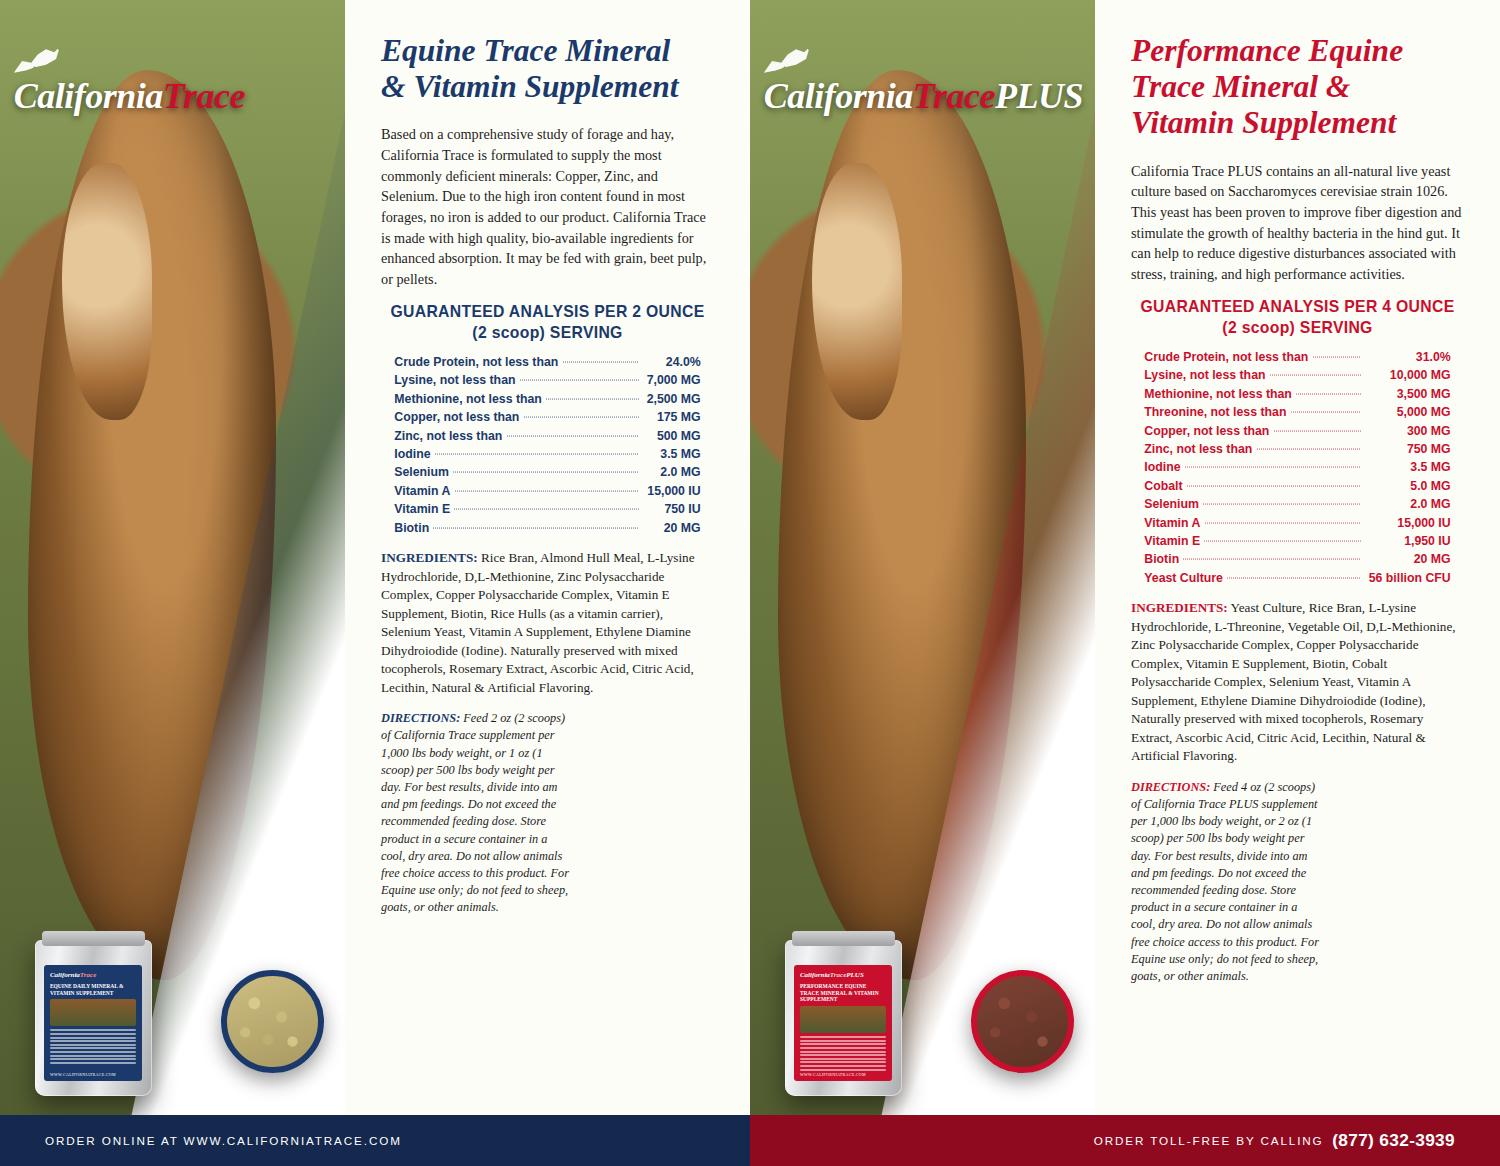CaliforniaTrace
CaliforniaTrace
Equine Daily Mineral & Vitamin Supplement
WWW.CALIFORNIATRACE.COM
Equine Trace Mineral
& Vitamin Supplement
Based on a comprehensive study of forage and hay, California Trace is formulated to supply the most commonly deficient minerals: Copper, Zinc, and Selenium. Due to the high iron content found in most forages, no iron is added to our product. California Trace is made with high quality, bio-available ingredients for enhanced absorption. It may be fed with grain, beet pulp, or pellets.
GUARANTEED ANALYSIS PER 2 OUNCE
(2 scoop) SERVING
| Crude Protein, not less than | 24.0% |
| Lysine, not less than | 7,000 MG |
| Methionine, not less than | 2,500 MG |
| Copper, not less than | 175 MG |
| Zinc, not less than | 500 MG |
| Iodine | 3.5 MG |
| Selenium | 2.0 MG |
| Vitamin A | 15,000 IU |
| Vitamin E | 750 IU |
| Biotin | 20 MG |
INGREDIENTS: Rice Bran, Almond Hull Meal, L-Lysine Hydrochloride, D,L-Methionine, Zinc Polysaccharide Complex, Copper Polysaccharide Complex, Vitamin E Supplement, Biotin, Rice Hulls (as a vitamin carrier), Selenium Yeast, Vitamin A Supplement, Ethylene Diamine Dihydroiodide (Iodine). Naturally preserved with mixed tocopherols, Rosemary Extract, Ascorbic Acid, Citric Acid, Lecithin, Natural & Artificial Flavoring.
DIRECTIONS: Feed 2 oz (2 scoops) of California Trace supplement per 1,000 lbs body weight, or 1 oz (1 scoop) per 500 lbs body weight per day. For best results, divide into am and pm feedings. Do not exceed the recommended feeding dose. Store product in a secure container in a cool, dry area. Do not allow animals free choice access to this product. For Equine use only; do not feed to sheep, goats, or other animals.
ORDER ONLINE AT WWW.CALIFORNIATRACE.COM
CaliforniaTrace PLUS
CaliforniaTrace PLUS
Performance Equine Trace Mineral & Vitamin Supplement
WWW.CALIFORNIATRACE.COM
Performance Equine
Trace Mineral &
Vitamin Supplement
California Trace PLUS contains an all-natural live yeast culture based on Saccharomyces cerevisiae strain 1026. This yeast has been proven to improve fiber digestion and stimulate the growth of healthy bacteria in the hind gut. It can help to reduce digestive disturbances associated with stress, training, and high performance activities.
GUARANTEED ANALYSIS PER 4 OUNCE
(2 scoop) SERVING
| Crude Protein, not less than | 31.0% |
| Lysine, not less than | 10,000 MG |
| Methionine, not less than | 3,500 MG |
| Threonine, not less than | 5,000 MG |
| Copper, not less than | 300 MG |
| Zinc, not less than | 750 MG |
| Iodine | 3.5 MG |
| Cobalt | 5.0 MG |
| Selenium | 2.0 MG |
| Vitamin A | 15,000 IU |
| Vitamin E | 1,950 IU |
| Biotin | 20 MG |
| Yeast Culture | 56 billion CFU |
INGREDIENTS: Yeast Culture, Rice Bran, L-Lysine Hydrochloride, L-Threonine, Vegetable Oil, D,L-Methionine, Zinc Polysaccharide Complex, Copper Polysaccharide Complex, Vitamin E Supplement, Biotin, Cobalt Polysaccharide Complex, Selenium Yeast, Vitamin A Supplement, Ethylene Diamine Dihydroiodide (Iodine), Naturally preserved with mixed tocopherols, Rosemary Extract, Ascorbic Acid, Citric Acid, Lecithin, Natural & Artificial Flavoring.
DIRECTIONS: Feed 4 oz (2 scoops) of California Trace PLUS supplement per 1,000 lbs body weight, or 2 oz (1 scoop) per 500 lbs body weight per day. For best results, divide into am and pm feedings. Do not exceed the recommended feeding dose. Store product in a secure container in a cool, dry area. Do not allow animals free choice access to this product. For Equine use only; do not feed to sheep, goats, or other animals.
ORDER TOLL-FREE BY CALLING (877) 632-3939